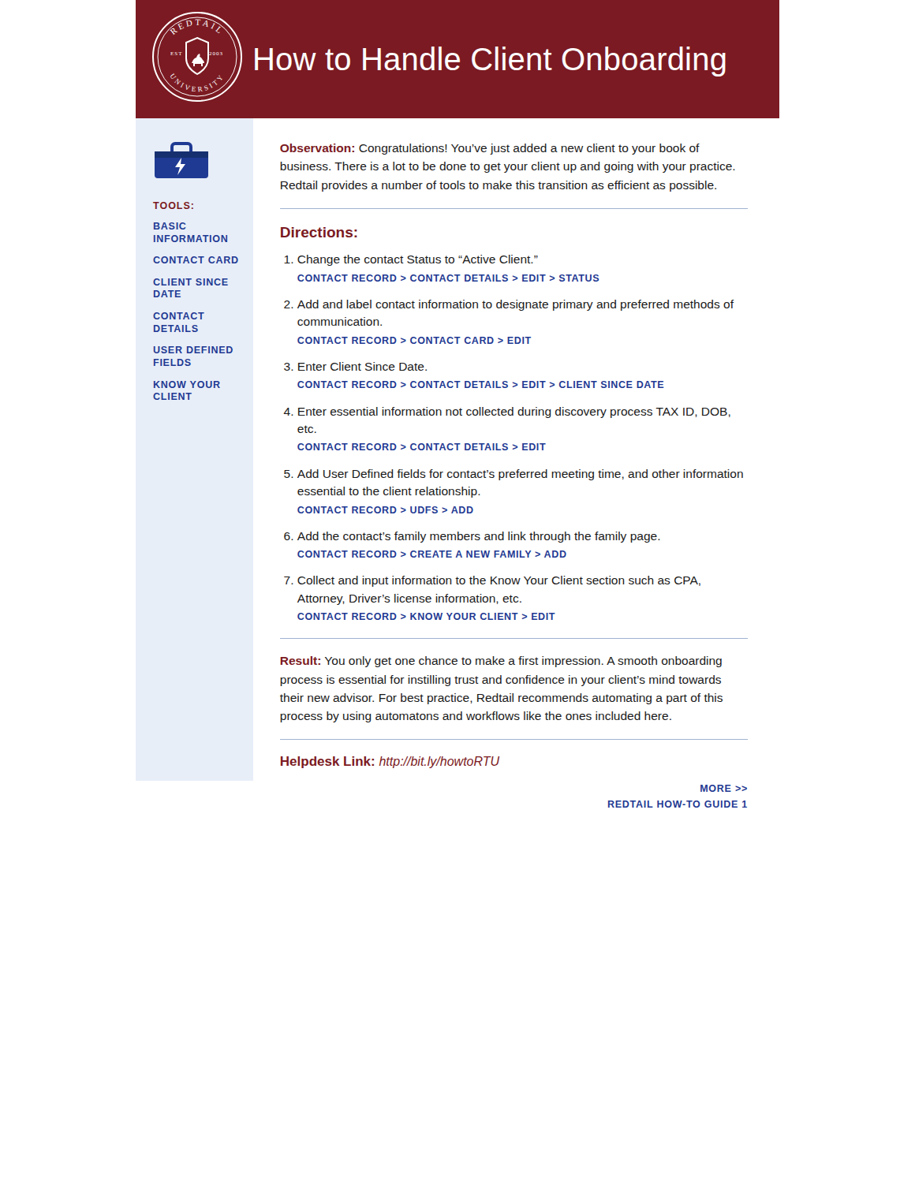REDTAIL UNIVERSITY EST 2003
How to Handle Client Onboarding
TOOLS:
BASIC
INFORMATION
CONTACT CARD
CLIENT SINCE
DATE
CONTACT
DETAILS
USER DEFINED
FIELDS
KNOW YOUR
CLIENT
Observation: Congratulations! You’ve just added a new client to your book of business. There is a lot to be done to get your client up and going with your practice. Redtail provides a number of tools to make this transition as efficient as possible.
Directions:
Change the contact Status to “Active Client.” CONTACT RECORD > CONTACT DETAILS > EDIT > STATUS
Add and label contact information to designate primary and preferred methods of communication. CONTACT RECORD > CONTACT CARD > EDIT
Enter Client Since Date. CONTACT RECORD > CONTACT DETAILS > EDIT > CLIENT SINCE DATE
Enter essential information not collected during discovery process TAX ID, DOB, etc. CONTACT RECORD > CONTACT DETAILS > EDIT
Add User Defined fields for contact’s preferred meeting time, and other information essential to the client relationship. CONTACT RECORD > UDFS > ADD
Add the contact’s family members and link through the family page. CONTACT RECORD > CREATE A NEW FAMILY > ADD
Collect and input information to the Know Your Client section such as CPA, Attorney, Driver’s license information, etc. CONTACT RECORD > KNOW YOUR CLIENT > EDIT
Result: You only get one chance to make a first impression. A smooth onboarding process is essential for instilling trust and confidence in your client’s mind towards their new advisor. For best practice, Redtail recommends automating a part of this process by using automatons and workflows like the ones included here.
Helpdesk Link: http://bit.ly/howtoRTU
MORE >>
REDTAIL HOW-TO GUIDE 1